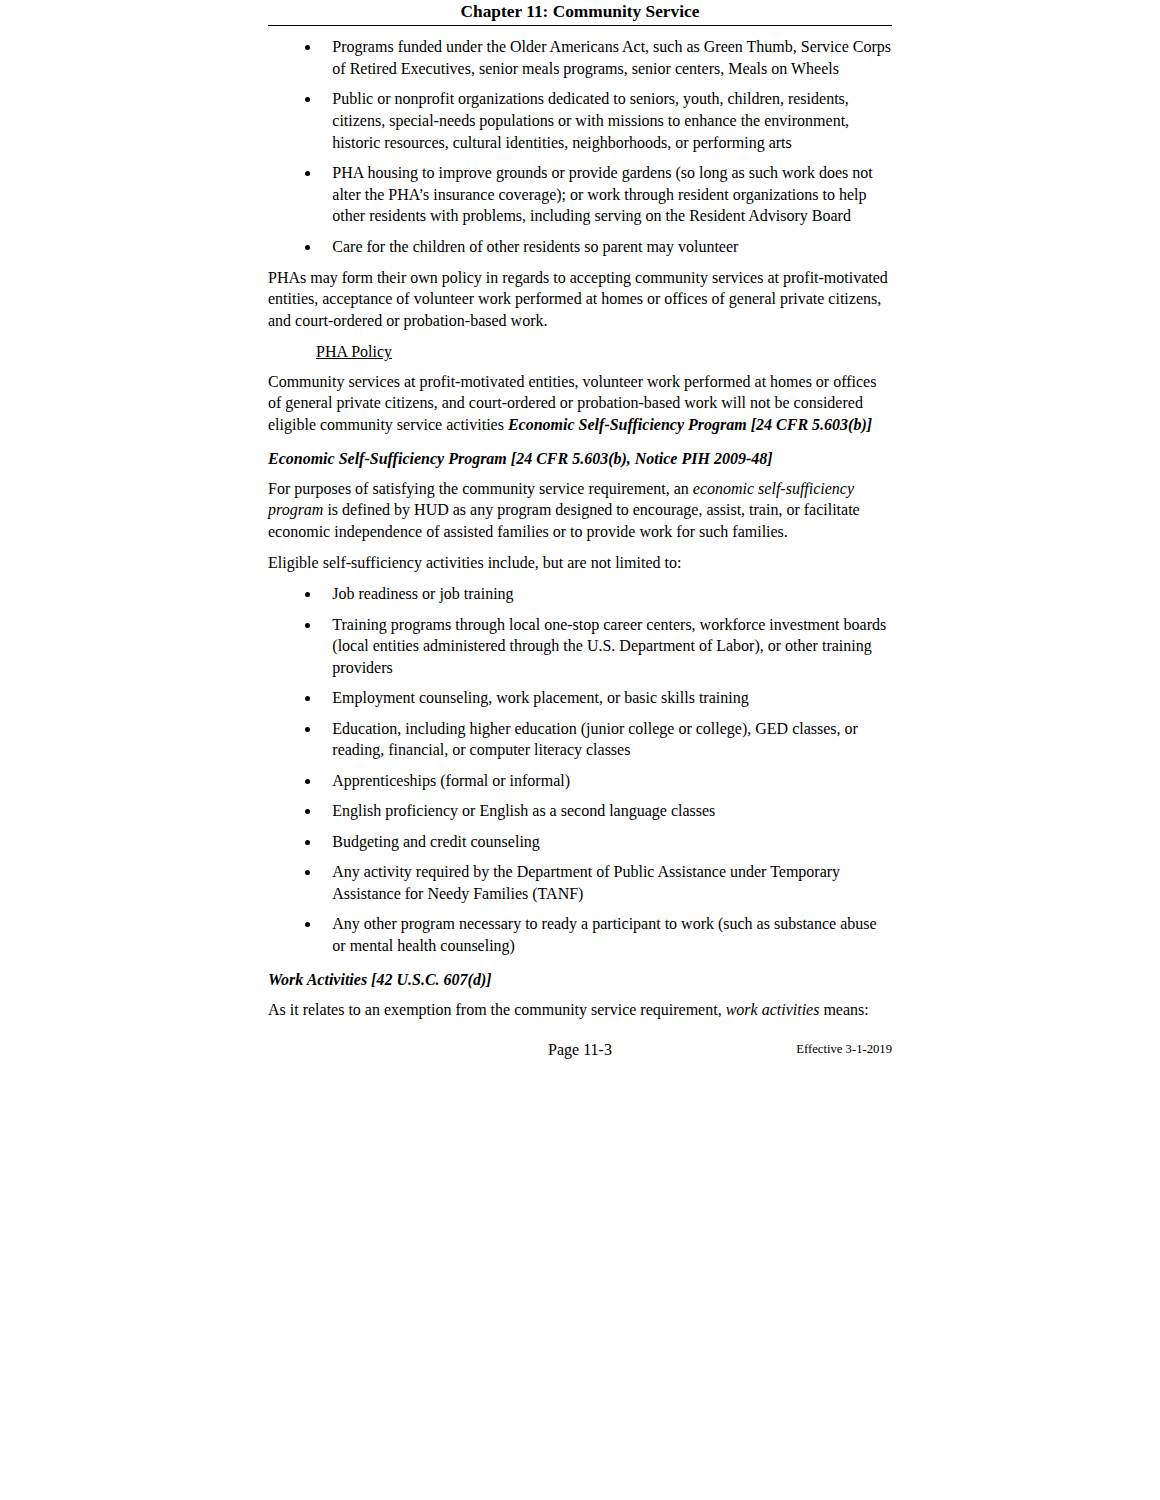Chapter 11: Community Service
Programs funded under the Older Americans Act, such as Green Thumb, Service Corps of Retired Executives, senior meals programs, senior centers, Meals on Wheels
Public or nonprofit organizations dedicated to seniors, youth, children, residents, citizens, special-needs populations or with missions to enhance the environment, historic resources, cultural identities, neighborhoods, or performing arts
PHA housing to improve grounds or provide gardens (so long as such work does not alter the PHA’s insurance coverage); or work through resident organizations to help other residents with problems, including serving on the Resident Advisory Board
Care for the children of other residents so parent may volunteer
PHAs may form their own policy in regards to accepting community services at profit-motivated entities, acceptance of volunteer work performed at homes or offices of general private citizens, and court-ordered or probation-based work.
PHA Policy
Community services at profit-motivated entities, volunteer work performed at homes or offices of general private citizens, and court-ordered or probation-based work will not be considered eligible community service activities Economic Self-Sufficiency Program [24 CFR 5.603(b)]
Economic Self-Sufficiency Program [24 CFR 5.603(b), Notice PIH 2009-48]
For purposes of satisfying the community service requirement, an economic self-sufficiency program is defined by HUD as any program designed to encourage, assist, train, or facilitate economic independence of assisted families or to provide work for such families.
Eligible self-sufficiency activities include, but are not limited to:
Job readiness or job training
Training programs through local one-stop career centers, workforce investment boards (local entities administered through the U.S. Department of Labor), or other training providers
Employment counseling, work placement, or basic skills training
Education, including higher education (junior college or college), GED classes, or reading, financial, or computer literacy classes
Apprenticeships (formal or informal)
English proficiency or English as a second language classes
Budgeting and credit counseling
Any activity required by the Department of Public Assistance under Temporary Assistance for Needy Families (TANF)
Any other program necessary to ready a participant to work (such as substance abuse or mental health counseling)
Work Activities [42 U.S.C. 607(d)]
As it relates to an exemption from the community service requirement, work activities means:
Page 11-3
Effective 3-1-2019